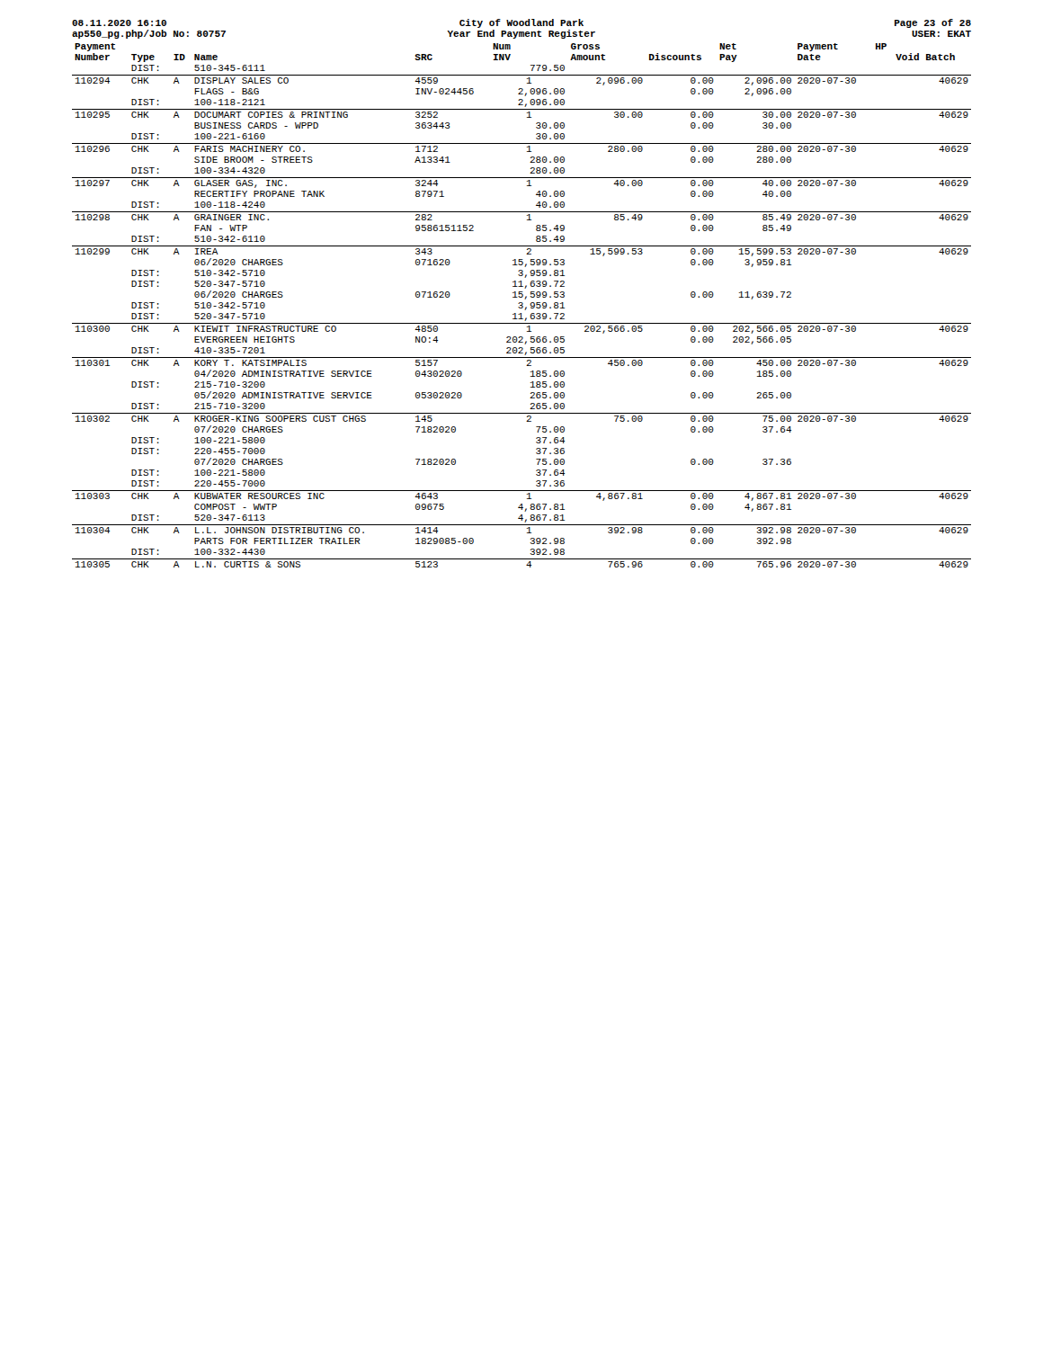| 08.11.2020 16:10 | City of Woodland Park | Page 23 of 28 |
| ap550_pg.php/Job No: 80757 | Year End Payment Register | USER: EKAT |
| Payment | | | | | Num | Gross | | Net | Payment | HP | |
| --- | --- | --- | --- | --- | --- | --- | --- | --- | --- | --- | --- |
| Number | Type | ID | Name | SRC | INV | Amount | Discounts | Pay | Date | | Void Batch |
| | DIST: | | 510-345-6111 | | 779.50 | | | | | | |
| 110294 | CHK | A | DISPLAY SALES CO | 4559 | 1 | 2,096.00 | 0.00 | 2,096.00 | 2020-07-30 | | 40629 |
| | | | FLAGS - B&G | INV-024456 | 2,096.00 | | 0.00 | 2,096.00 | | | |
| | DIST: | | 100-118-2121 | | 2,096.00 | | | | | | |
| 110295 | CHK | A | DOCUMART COPIES & PRINTING | 3252 | 1 | 30.00 | 0.00 | 30.00 | 2020-07-30 | | 40629 |
| | | | BUSINESS CARDS - WPPD | 363443 | 30.00 | | 0.00 | 30.00 | | | |
| | DIST: | | 100-221-6160 | | 30.00 | | | | | | |
| 110296 | CHK | A | FARIS MACHINERY CO. | 1712 | 1 | 280.00 | 0.00 | 280.00 | 2020-07-30 | | 40629 |
| | | | SIDE BROOM - STREETS | A13341 | 280.00 | | 0.00 | 280.00 | | | |
| | DIST: | | 100-334-4320 | | 280.00 | | | | | | |
| 110297 | CHK | A | GLASER GAS, INC. | 3244 | 1 | 40.00 | 0.00 | 40.00 | 2020-07-30 | | 40629 |
| | | | RECERTIFY PROPANE TANK | 87971 | 40.00 | | 0.00 | 40.00 | | | |
| | DIST: | | 100-118-4240 | | 40.00 | | | | | | |
| 110298 | CHK | A | GRAINGER INC. | 282 | 1 | 85.49 | 0.00 | 85.49 | 2020-07-30 | | 40629 |
| | | | FAN - WTP | 9586151152 | 85.49 | | 0.00 | 85.49 | | | |
| | DIST: | | 510-342-6110 | | 85.49 | | | | | | |
| 110299 | CHK | A | IREA | 343 | 2 | 15,599.53 | 0.00 | 15,599.53 | 2020-07-30 | | 40629 |
| | | | 06/2020 CHARGES | 071620 | 15,599.53 | | 0.00 | 3,959.81 | | | |
| | DIST: | | 510-342-5710 | | 3,959.81 | | | | | | |
| | DIST: | | 520-347-5710 | | 11,639.72 | | | | | | |
| | | | 06/2020 CHARGES | 071620 | 15,599.53 | | 0.00 | 11,639.72 | | | |
| | DIST: | | 510-342-5710 | | 3,959.81 | | | | | | |
| | DIST: | | 520-347-5710 | | 11,639.72 | | | | | | |
| 110300 | CHK | A | KIEWIT INFRASTRUCTURE CO | 4850 | 1 | 202,566.05 | 0.00 | 202,566.05 | 2020-07-30 | | 40629 |
| | | | EVERGREEN HEIGHTS | NO:4 | 202,566.05 | | 0.00 | 202,566.05 | | | |
| | DIST: | | 410-335-7201 | | 202,566.05 | | | | | | |
| 110301 | CHK | A | KORY T. KATSIMPALIS | 5157 | 2 | 450.00 | 0.00 | 450.00 | 2020-07-30 | | 40629 |
| | | | 04/2020 ADMINISTRATIVE SERVICE | 04302020 | 185.00 | | 0.00 | 185.00 | | | |
| | DIST: | | 215-710-3200 | | 185.00 | | | | | | |
| | | | 05/2020 ADMINISTRATIVE SERVICE | 05302020 | 265.00 | | 0.00 | 265.00 | | | |
| | DIST: | | 215-710-3200 | | 265.00 | | | | | | |
| 110302 | CHK | A | KROGER-KING SOOPERS CUST CHGS | 145 | 2 | 75.00 | 0.00 | 75.00 | 2020-07-30 | | 40629 |
| | | | 07/2020 CHARGES | 7182020 | 75.00 | | 0.00 | 37.64 | | | |
| | DIST: | | 100-221-5800 | | 37.64 | | | | | | |
| | DIST: | | 220-455-7000 | | 37.36 | | | | | | |
| | | | 07/2020 CHARGES | 7182020 | 75.00 | | 0.00 | 37.36 | | | |
| | DIST: | | 100-221-5800 | | 37.64 | | | | | | |
| | DIST: | | 220-455-7000 | | 37.36 | | | | | | |
| 110303 | CHK | A | KUBWATER RESOURCES INC | 4643 | 1 | 4,867.81 | 0.00 | 4,867.81 | 2020-07-30 | | 40629 |
| | | | COMPOST - WWTP | 09675 | 4,867.81 | | 0.00 | 4,867.81 | | | |
| | DIST: | | 520-347-6113 | | 4,867.81 | | | | | | |
| 110304 | CHK | A | L.L. JOHNSON DISTRIBUTING CO. | 1414 | 1 | 392.98 | 0.00 | 392.98 | 2020-07-30 | | 40629 |
| | | | PARTS FOR FERTILIZER TRAILER | 1829085-00 | 392.98 | | 0.00 | 392.98 | | | |
| | DIST: | | 100-332-4430 | | 392.98 | | | | | | |
| 110305 | CHK | A | L.N. CURTIS & SONS | 5123 | 4 | 765.96 | 0.00 | 765.96 | 2020-07-30 | | 40629 |